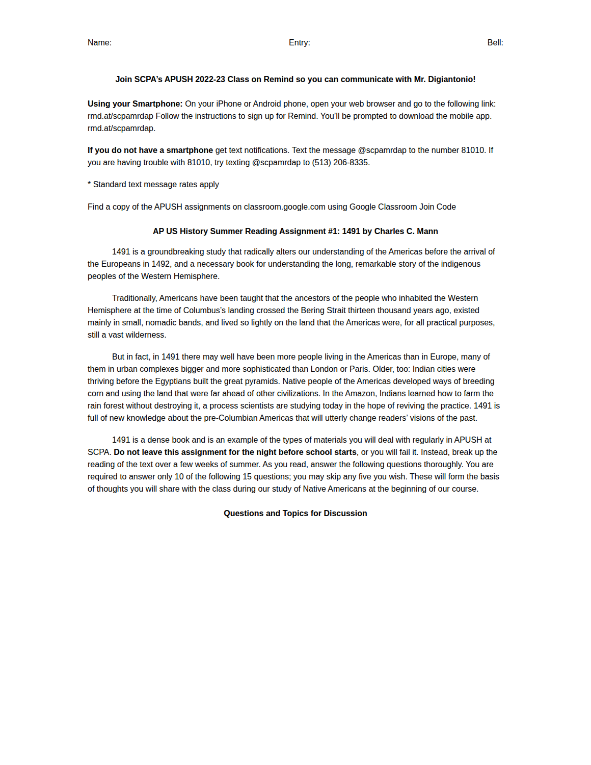Name: Entry: Bell:
Join SCPA’s APUSH 2022-23 Class on Remind so you can communicate with Mr. Digiantonio!
Using your Smartphone: On your iPhone or Android phone, open your web browser and go to the following link: rmd.at/scpamrdap Follow the instructions to sign up for Remind. You’ll be prompted to download the mobile app. rmd.at/scpamrdap.
If you do not have a smartphone get text notifications. Text the message @scpamrdap to the number 81010. If you are having trouble with 81010, try texting @scpamrdap to (513) 206-8335.
* Standard text message rates apply
Find a copy of the APUSH assignments on classroom.google.com using Google Classroom Join Code
AP US History Summer Reading Assignment #1: 1491 by Charles C. Mann
1491 is a groundbreaking study that radically alters our understanding of the Americas before the arrival of the Europeans in 1492, and a necessary book for understanding the long, remarkable story of the indigenous peoples of the Western Hemisphere.
Traditionally, Americans have been taught that the ancestors of the people who inhabited the Western Hemisphere at the time of Columbus’s landing crossed the Bering Strait thirteen thousand years ago, existed mainly in small, nomadic bands, and lived so lightly on the land that the Americas were, for all practical purposes, still a vast wilderness.
But in fact, in 1491 there may well have been more people living in the Americas than in Europe, many of them in urban complexes bigger and more sophisticated than London or Paris. Older, too: Indian cities were thriving before the Egyptians built the great pyramids. Native people of the Americas developed ways of breeding corn and using the land that were far ahead of other civilizations. In the Amazon, Indians learned how to farm the rain forest without destroying it, a process scientists are studying today in the hope of reviving the practice. 1491 is full of new knowledge about the pre-Columbian Americas that will utterly change readers’ visions of the past.
1491 is a dense book and is an example of the types of materials you will deal with regularly in APUSH at SCPA. Do not leave this assignment for the night before school starts, or you will fail it. Instead, break up the reading of the text over a few weeks of summer. As you read, answer the following questions thoroughly. You are required to answer only 10 of the following 15 questions; you may skip any five you wish. These will form the basis of thoughts you will share with the class during our study of Native Americans at the beginning of our course.
Questions and Topics for Discussion